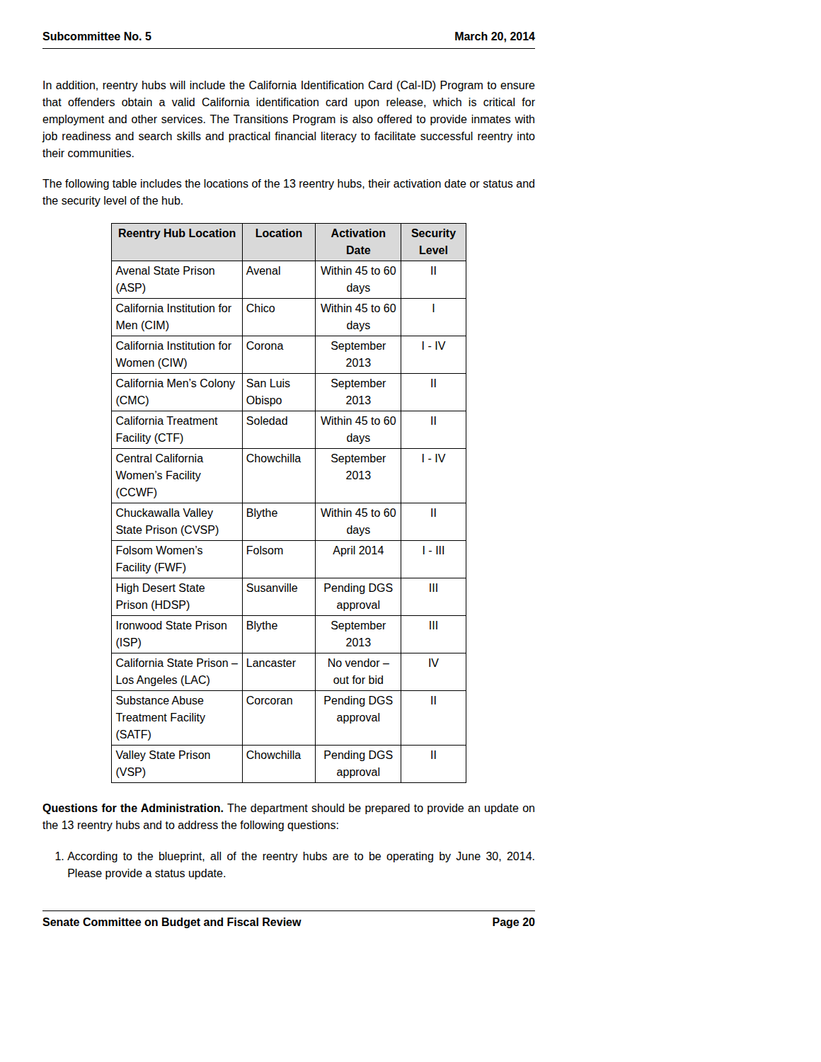Subcommittee No. 5 March 20, 2014
In addition, reentry hubs will include the California Identification Card (Cal-ID) Program to ensure that offenders obtain a valid California identification card upon release, which is critical for employment and other services. The Transitions Program is also offered to provide inmates with job readiness and search skills and practical financial literacy to facilitate successful reentry into their communities.
The following table includes the locations of the 13 reentry hubs, their activation date or status and the security level of the hub.
| Reentry Hub Location | Location | Activation Date | Security Level |
| --- | --- | --- | --- |
| Avenal State Prison (ASP) | Avenal | Within 45 to 60 days | II |
| California Institution for Men (CIM) | Chico | Within 45 to 60 days | I |
| California Institution for Women (CIW) | Corona | September 2013 | I - IV |
| California Men’s Colony (CMC) | San Luis Obispo | September 2013 | II |
| California Treatment Facility (CTF) | Soledad | Within 45 to 60 days | II |
| Central California Women’s Facility (CCWF) | Chowchilla | September 2013 | I - IV |
| Chuckawalla Valley State Prison (CVSP) | Blythe | Within 45 to 60 days | II |
| Folsom Women’s Facility (FWF) | Folsom | April 2014 | I - III |
| High Desert State Prison (HDSP) | Susanville | Pending DGS approval | III |
| Ironwood State Prison (ISP) | Blythe | September 2013 | III |
| California State Prison – Los Angeles (LAC) | Lancaster | No vendor – out for bid | IV |
| Substance Abuse Treatment Facility (SATF) | Corcoran | Pending DGS approval | II |
| Valley State Prison (VSP) | Chowchilla | Pending DGS approval | II |
Questions for the Administration. The department should be prepared to provide an update on the 13 reentry hubs and to address the following questions:
According to the blueprint, all of the reentry hubs are to be operating by June 30, 2014. Please provide a status update.
Senate Committee on Budget and Fiscal Review Page 20